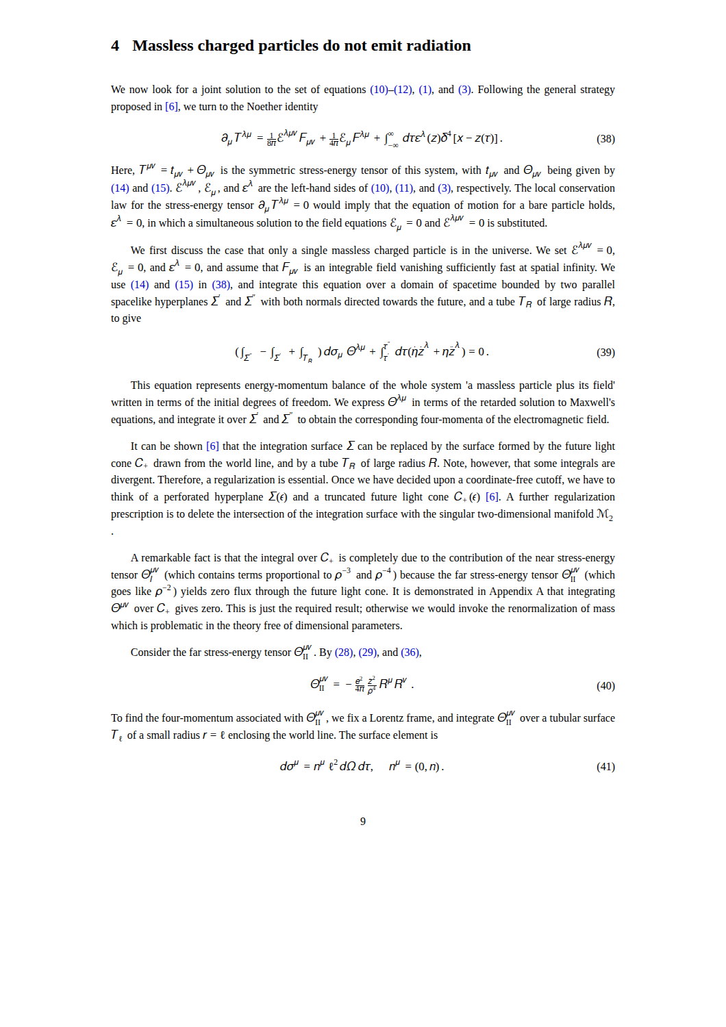4 Massless charged particles do not emit radiation
We now look for a joint solution to the set of equations (10)–(12), (1), and (3). Following the general strategy proposed in [6], we turn to the Noether identity
∂μ Tλμ = 18π ℰλμν Fμν + 14π ℰμ Fλμ + ∫−∞∞ dτ ελ (z) δ4 [x−z(τ)] . (38)
Here, Tμν=tμν+Θμν is the symmetric stress-energy tensor of this system, with tμν and Θμν being given by (14) and (15). ℰλμν, ℰμ, and ελ are the left-hand sides of (10), (11), and (3), respectively. The local conservation law for the stress-energy tensor ∂μTλμ=0 would imply that the equation of motion for a bare particle holds, ελ=0, in which a simultaneous solution to the field equations ℰμ=0 and ℰλμν=0 is substituted.
We first discuss the case that only a single massless charged particle is in the universe. We set ℰλμν=0, ℰμ=0, and ελ=0, and assume that Fμν is an integrable field vanishing sufficiently fast at spatial infinity. We use (14) and (15) in (38), and integrate this equation over a domain of spacetime bounded by two parallel spacelike hyperplanes Σ′ and Σ″ with both normals directed towards the future, and a tube TR of large radius R, to give
( ∫Σ″ − ∫Σ′ + ∫TR ) dσμ Θλμ + ∫τ′τ″ dτ ( η˙ z˙λ + η z¨λ ) =0. (39)
This equation represents energy-momentum balance of the whole system 'a massless particle plus its field' written in terms of the initial degrees of freedom. We express Θλμ in terms of the retarded solution to Maxwell's equations, and integrate it over Σ′ and Σ″ to obtain the corresponding four-momenta of the electromagnetic field.
It can be shown [6] that the integration surface Σ can be replaced by the surface formed by the future light cone C+ drawn from the world line, and by a tube TR of large radius R. Note, however, that some integrals are divergent. Therefore, a regularization is essential. Once we have decided upon a coordinate-free cutoff, we have to think of a perforated hyperplane Σ(ϵ) and a truncated future light cone C+(ϵ) [6]. A further regularization prescription is to delete the intersection of the integration surface with the singular two-dimensional manifold ℳ2.
A remarkable fact is that the integral over C+ is completely due to the contribution of the near stress-energy tensor ΘIμν (which contains terms proportional to ρ−3 and ρ−4) because the far stress-energy tensor ΘIIμν (which goes like ρ−2) yields zero flux through the future light cone. It is demonstrated in Appendix A that integrating Θμν over C+ gives zero. This is just the required result; otherwise we would invoke the renormalization of mass which is problematic in the theory free of dimensional parameters.
Consider the far stress-energy tensor ΘIIμν. By (28), (29), and (36),
ΘIIμν = − e24π z¨2 ρ4 Rμ Rν . (40)
To find the four-momentum associated with ΘIIμν, we fix a Lorentz frame, and integrate ΘIIμν over a tubular surface Tℓ of a small radius r=ℓ enclosing the world line. The surface element is
dσμ = nμ ℓ2 dΩ dτ , nμ = (0,n) . (41)
9